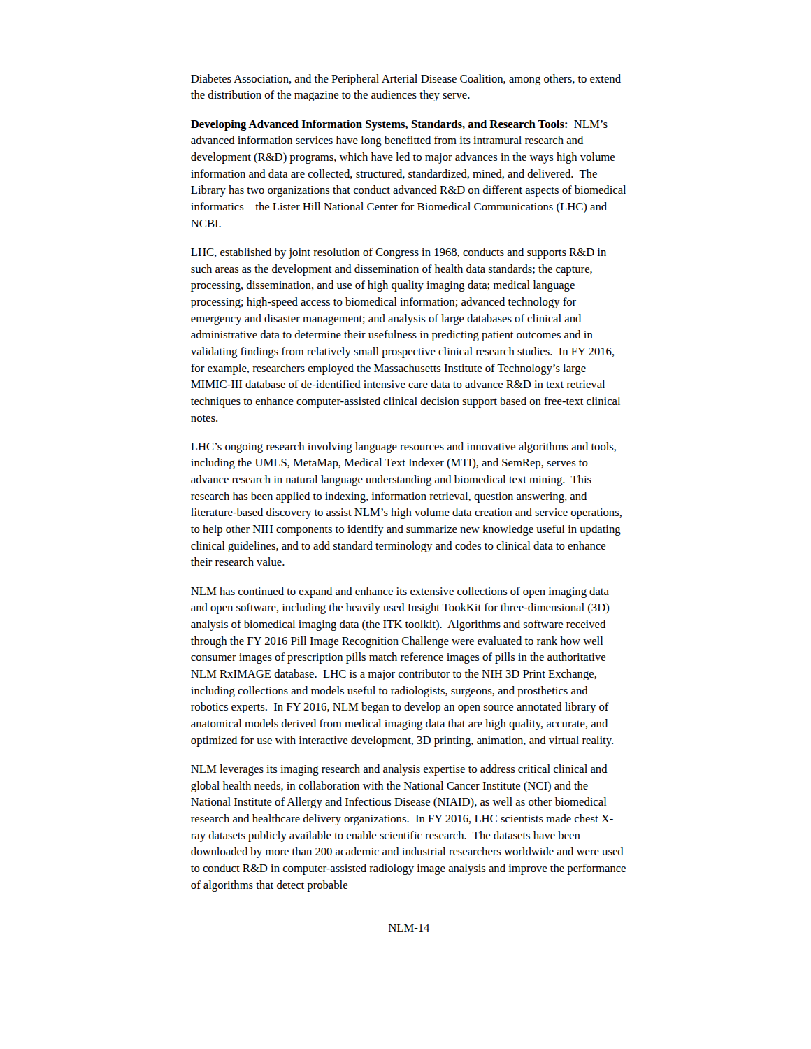Diabetes Association, and the Peripheral Arterial Disease Coalition, among others, to extend the distribution of the magazine to the audiences they serve.
Developing Advanced Information Systems, Standards, and Research Tools: NLM’s advanced information services have long benefitted from its intramural research and development (R&D) programs, which have led to major advances in the ways high volume information and data are collected, structured, standardized, mined, and delivered. The Library has two organizations that conduct advanced R&D on different aspects of biomedical informatics – the Lister Hill National Center for Biomedical Communications (LHC) and NCBI.
LHC, established by joint resolution of Congress in 1968, conducts and supports R&D in such areas as the development and dissemination of health data standards; the capture, processing, dissemination, and use of high quality imaging data; medical language processing; high-speed access to biomedical information; advanced technology for emergency and disaster management; and analysis of large databases of clinical and administrative data to determine their usefulness in predicting patient outcomes and in validating findings from relatively small prospective clinical research studies. In FY 2016, for example, researchers employed the Massachusetts Institute of Technology’s large MIMIC-III database of de-identified intensive care data to advance R&D in text retrieval techniques to enhance computer-assisted clinical decision support based on free-text clinical notes.
LHC’s ongoing research involving language resources and innovative algorithms and tools, including the UMLS, MetaMap, Medical Text Indexer (MTI), and SemRep, serves to advance research in natural language understanding and biomedical text mining. This research has been applied to indexing, information retrieval, question answering, and literature-based discovery to assist NLM’s high volume data creation and service operations, to help other NIH components to identify and summarize new knowledge useful in updating clinical guidelines, and to add standard terminology and codes to clinical data to enhance their research value.
NLM has continued to expand and enhance its extensive collections of open imaging data and open software, including the heavily used Insight TookKit for three-dimensional (3D) analysis of biomedical imaging data (the ITK toolkit). Algorithms and software received through the FY 2016 Pill Image Recognition Challenge were evaluated to rank how well consumer images of prescription pills match reference images of pills in the authoritative NLM RxIMAGE database. LHC is a major contributor to the NIH 3D Print Exchange, including collections and models useful to radiologists, surgeons, and prosthetics and robotics experts. In FY 2016, NLM began to develop an open source annotated library of anatomical models derived from medical imaging data that are high quality, accurate, and optimized for use with interactive development, 3D printing, animation, and virtual reality.
NLM leverages its imaging research and analysis expertise to address critical clinical and global health needs, in collaboration with the National Cancer Institute (NCI) and the National Institute of Allergy and Infectious Disease (NIAID), as well as other biomedical research and healthcare delivery organizations. In FY 2016, LHC scientists made chest X-ray datasets publicly available to enable scientific research. The datasets have been downloaded by more than 200 academic and industrial researchers worldwide and were used to conduct R&D in computer-assisted radiology image analysis and improve the performance of algorithms that detect probable
NLM-14